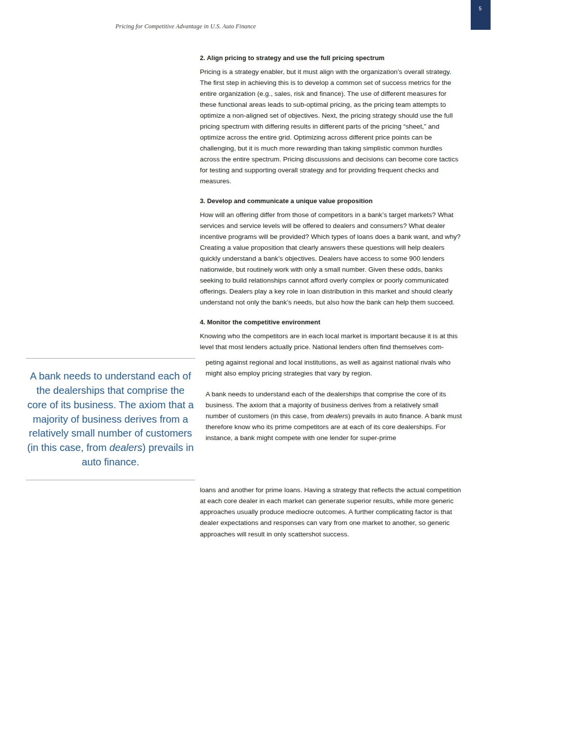Pricing for Competitive Advantage in U.S. Auto Finance
5
2. Align pricing to strategy and use the full pricing spectrum
Pricing is a strategy enabler, but it must align with the organization’s overall strategy. The first step in achieving this is to develop a common set of success metrics for the entire organization (e.g., sales, risk and finance). The use of different measures for these functional areas leads to sub-optimal pricing, as the pricing team attempts to optimize a non-aligned set of objectives. Next, the pricing strategy should use the full pricing spectrum with differing results in different parts of the pricing “sheet,” and optimize across the entire grid. Optimizing across different price points can be challenging, but it is much more rewarding than taking simplistic common hurdles across the entire spectrum. Pricing discussions and decisions can become core tactics for testing and supporting overall strategy and for providing frequent checks and measures.
3. Develop and communicate a unique value proposition
How will an offering differ from those of competitors in a bank’s target markets? What services and service levels will be offered to dealers and consumers? What dealer incentive programs will be provided? Which types of loans does a bank want, and why? Creating a value proposition that clearly answers these questions will help dealers quickly understand a bank’s objectives. Dealers have access to some 900 lenders nationwide, but routinely work with only a small number. Given these odds, banks seeking to build relationships cannot afford overly complex or poorly communicated offerings. Dealers play a key role in loan distribution in this market and should clearly understand not only the bank’s needs, but also how the bank can help them succeed.
4. Monitor the competitive environment
Knowing who the competitors are in each local market is important because it is at this level that most lenders actually price. National lenders often find themselves com-
A bank needs to understand each of the dealerships that comprise the core of its business. The axiom that a majority of business derives from a relatively small number of customers (in this case, from dealers) prevails in auto finance.
peting against regional and local institutions, as well as against national rivals who might also employ pricing strategies that vary by region.
A bank needs to understand each of the dealerships that comprise the core of its business. The axiom that a majority of business derives from a relatively small number of customers (in this case, from dealers) prevails in auto finance. A bank must therefore know who its prime competitors are at each of its core dealerships. For instance, a bank might compete with one lender for super-prime
loans and another for prime loans. Having a strategy that reflects the actual competition at each core dealer in each market can generate superior results, while more generic approaches usually produce mediocre outcomes. A further complicating factor is that dealer expectations and responses can vary from one market to another, so generic approaches will result in only scattershot success.